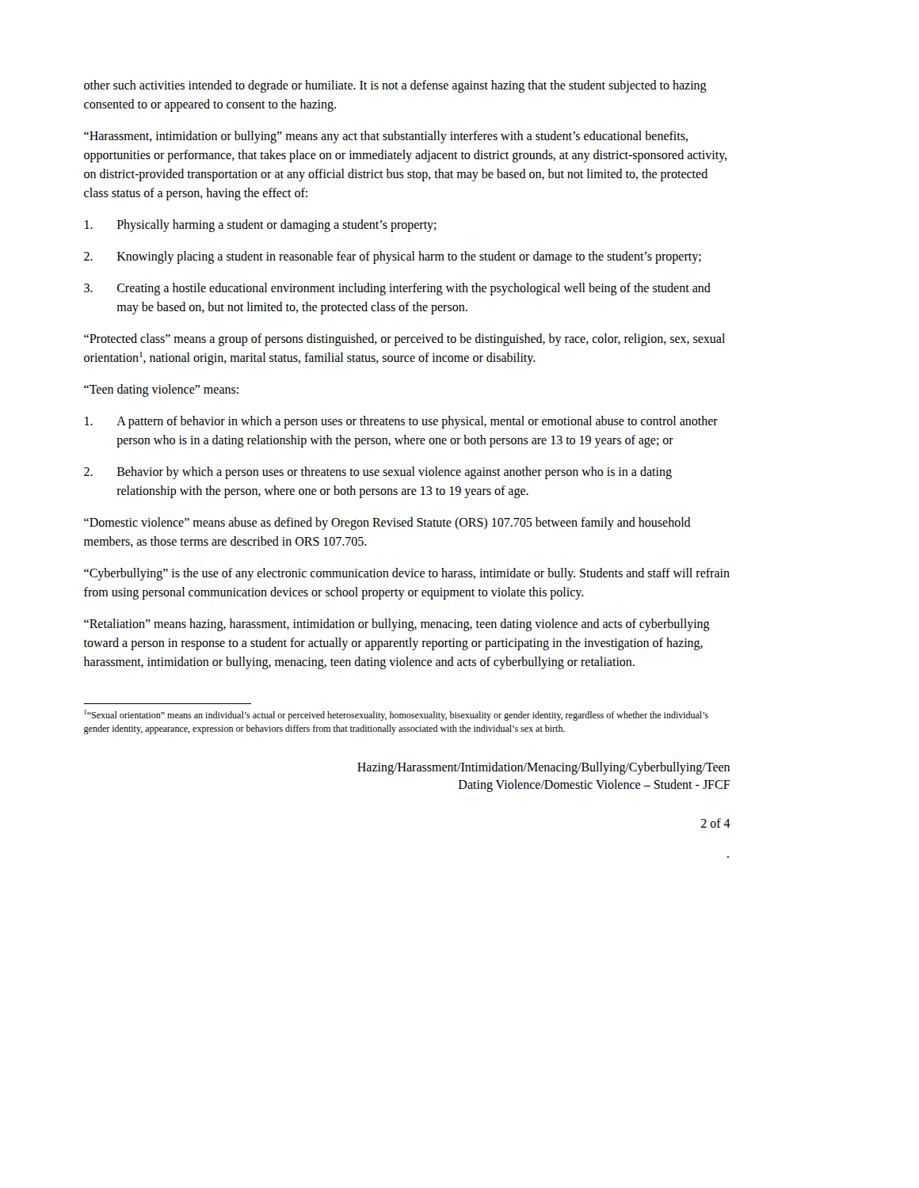other such activities intended to degrade or humiliate. It is not a defense against hazing that the student subjected to hazing consented to or appeared to consent to the hazing.
“Harassment, intimidation or bullying” means any act that substantially interferes with a student’s educational benefits, opportunities or performance, that takes place on or immediately adjacent to district grounds, at any district-sponsored activity, on district-provided transportation or at any official district bus stop, that may be based on, but not limited to, the protected class status of a person, having the effect of:
Physically harming a student or damaging a student’s property;
Knowingly placing a student in reasonable fear of physical harm to the student or damage to the student’s property;
Creating a hostile educational environment including interfering with the psychological well being of the student and may be based on, but not limited to, the protected class of the person.
“Protected class” means a group of persons distinguished, or perceived to be distinguished, by race, color, religion, sex, sexual orientation1, national origin, marital status, familial status, source of income or disability.
“Teen dating violence” means:
A pattern of behavior in which a person uses or threatens to use physical, mental or emotional abuse to control another person who is in a dating relationship with the person, where one or both persons are 13 to 19 years of age; or
Behavior by which a person uses or threatens to use sexual violence against another person who is in a dating relationship with the person, where one or both persons are 13 to 19 years of age.
“Domestic violence” means abuse as defined by Oregon Revised Statute (ORS) 107.705 between family and household members, as those terms are described in ORS 107.705.
“Cyberbullying” is the use of any electronic communication device to harass, intimidate or bully. Students and staff will refrain from using personal communication devices or school property or equipment to violate this policy.
“Retaliation” means hazing, harassment, intimidation or bullying, menacing, teen dating violence and acts of cyberbullying toward a person in response to a student for actually or apparently reporting or participating in the investigation of hazing, harassment, intimidation or bullying, menacing, teen dating violence and acts of cyberbullying or retaliation.
1“Sexual orientation” means an individual’s actual or perceived heterosexuality, homosexuality, bisexuality or gender identity, regardless of whether the individual’s gender identity, appearance, expression or behaviors differs from that traditionally associated with the individual’s sex at birth.
Hazing/Harassment/Intimidation/Menacing/Bullying/Cyberbullying/Teen
Dating Violence/Domestic Violence – Student - JFCF
2 of 4
·